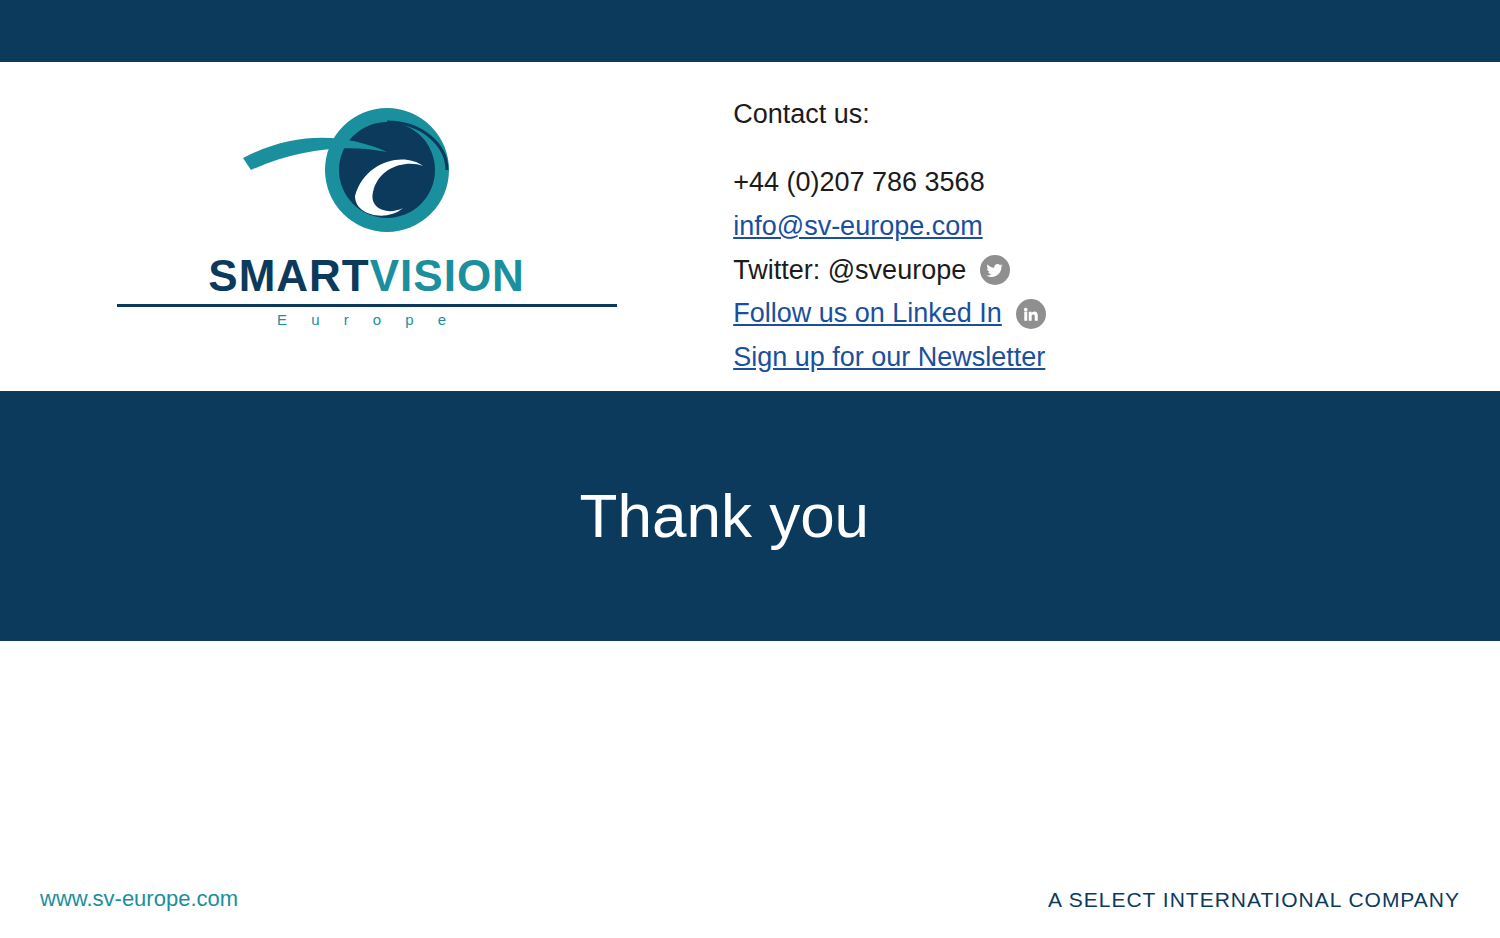SMART VISION
E u r o p e
Contact us:
+44 (0)207 786 3568
info@sv-europe.com
Twitter: @sveurope
Follow us on Linked In
Sign up for our Newsletter
Thank you
www.sv-europe.com
A SELECT INTERNATIONAL COMPANY